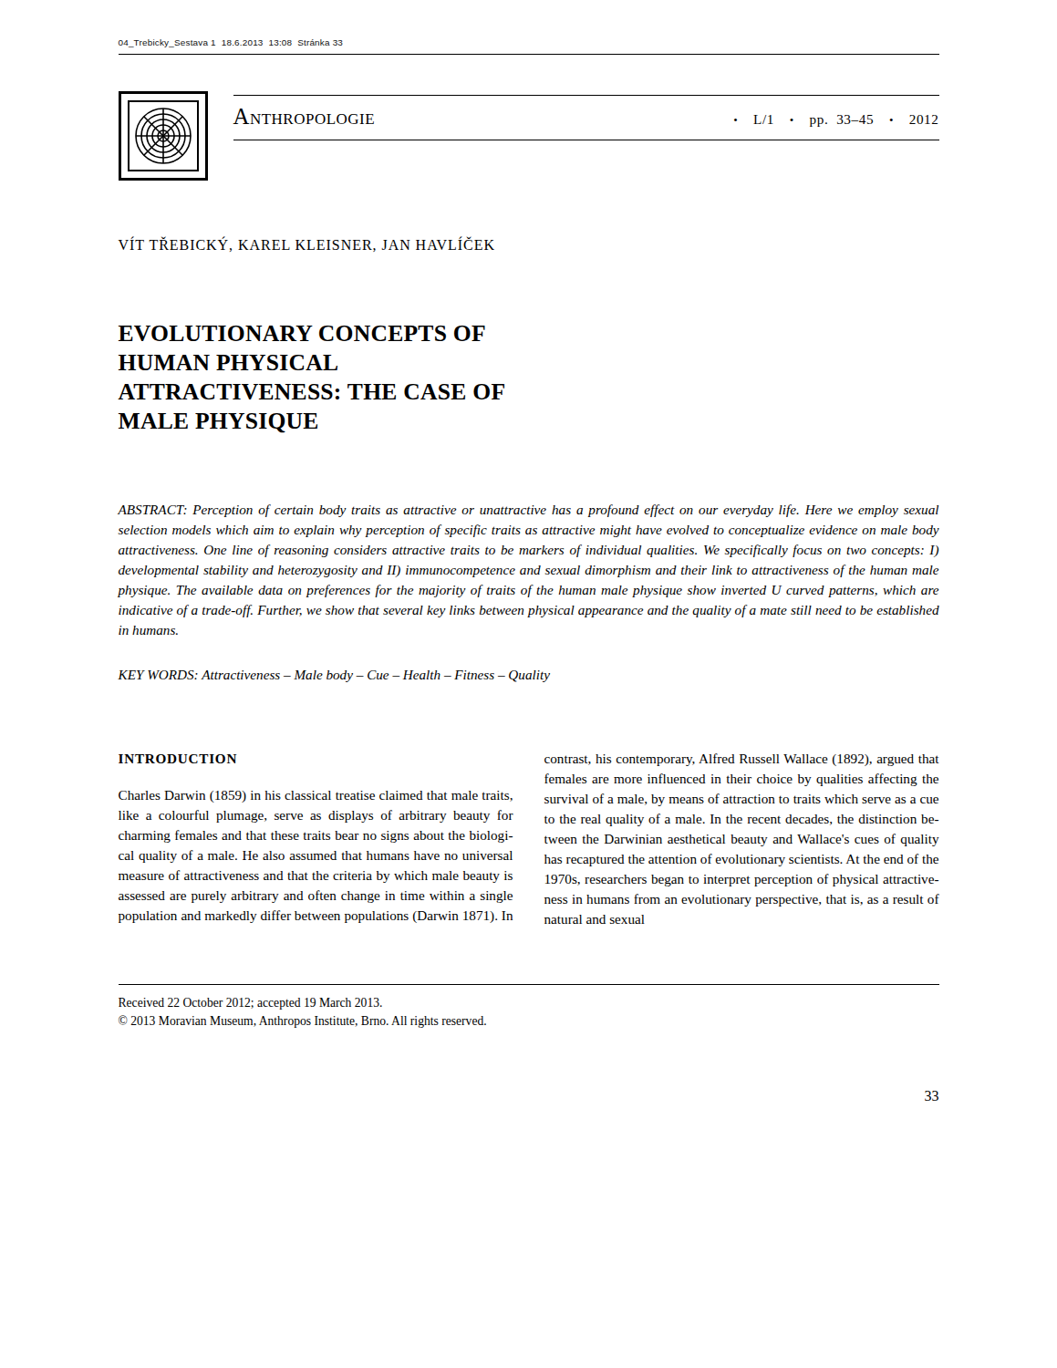04_Trebicky_Sestava 1 18.6.2013 13:08 Stránka 33
Anthropologie • L/1 • pp. 33–45 • 2012
Vít Třebický, Karel Kleisner, Jan Havlíček
Evolutionary Concepts of Human Physical Attractiveness: The Case of Male Physique
ABSTRACT: Perception of certain body traits as attractive or unattractive has a profound effect on our everyday life. Here we employ sexual selection models which aim to explain why perception of specific traits as attractive might have evolved to conceptualize evidence on male body attractiveness. One line of reasoning considers attractive traits to be markers of individual qualities. We specifically focus on two concepts: I) developmental stability and heterozygosity and II) immunocompetence and sexual dimorphism and their link to attractiveness of the human male physique. The available data on preferences for the majority of traits of the human male physique show inverted U curved patterns, which are indicative of a trade-off. Further, we show that several key links between physical appearance and the quality of a mate still need to be established in humans.
KEY WORDS: Attractiveness – Male body – Cue – Health – Fitness – Quality
INTRODUCTION
Charles Darwin (1859) in his classical treatise claimed that male traits, like a colourful plumage, serve as displays of arbitrary beauty for charming females and that these traits bear no signs about the biological quality of a male. He also assumed that humans have no universal measure of attractiveness and that the criteria by which male beauty is assessed are purely arbitrary and often change in time within a single population and markedly differ between populations (Darwin 1871). In contrast, his contemporary, Alfred Russell Wallace (1892), argued that females are more influenced in their choice by qualities affecting the survival of a male, by means of attraction to traits which serve as a cue to the real quality of a male. In the recent decades, the distinction between the Darwinian aesthetical beauty and Wallace's cues of quality has recaptured the attention of evolutionary scientists. At the end of the 1970s, researchers began to interpret perception of physical attractiveness in humans from an evolutionary perspective, that is, as a result of natural and sexual
Received 22 October 2012; accepted 19 March 2013.
© 2013 Moravian Museum, Anthropos Institute, Brno. All rights reserved.
33